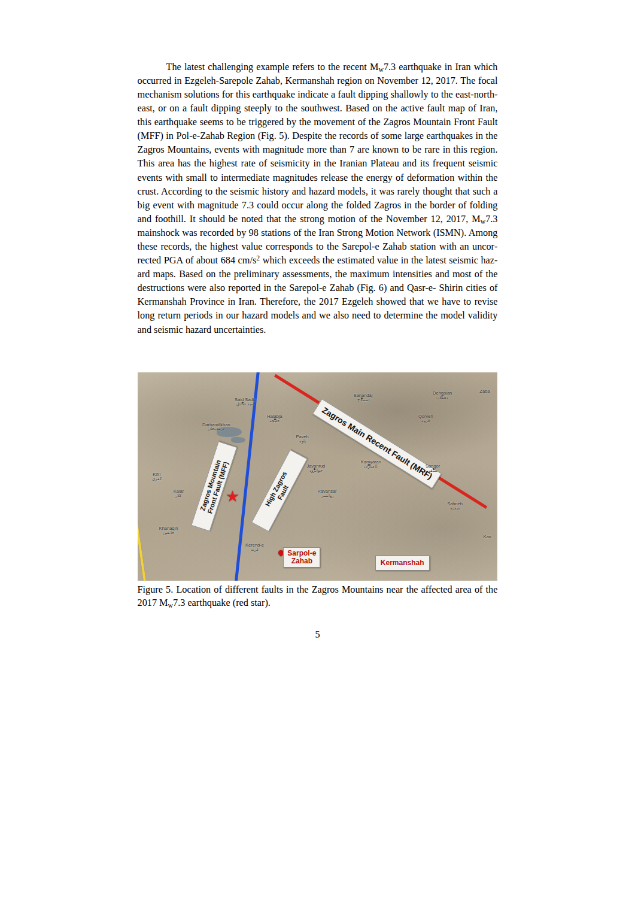The latest challenging example refers to the recent Mw7.3 earthquake in Iran which occurred in Ezgeleh-Sarepole Zahab, Kermanshah region on November 12, 2017. The focal mechanism solutions for this earthquake indicate a fault dipping shallowly to the east-northeast, or on a fault dipping steeply to the southwest. Based on the active fault map of Iran, this earthquake seems to be triggered by the movement of the Zagros Mountain Front Fault (MFF) in Pol-e-Zahab Region (Fig. 5). Despite the records of some large earthquakes in the Zagros Mountains, events with magnitude more than 7 are known to be rare in this region. This area has the highest rate of seismicity in the Iranian Plateau and its frequent seismic events with small to intermediate magnitudes release the energy of deformation within the crust. According to the seismic history and hazard models, it was rarely thought that such a big event with magnitude 7.3 could occur along the folded Zagros in the border of folding and foothill. It should be noted that the strong motion of the November 12, 2017, Mw7.3 mainshock was recorded by 98 stations of the Iran Strong Motion Network (ISMN). Among these records, the highest value corresponds to the Sarepol-e Zahab station with an uncorrected PGA of about 684 cm/s2 which exceeds the estimated value in the latest seismic hazard maps. Based on the preliminary assessments, the maximum intensities and most of the destructions were also reported in the Sarepol-e Zahab (Fig. 6) and Qasr-e- Shirin cities of Kermanshah Province in Iran. Therefore, the 2017 Ezgeleh showed that we have to revise long return periods in our hazard models and we also need to determine the model validity and seismic hazard uncertainties.
★
Zagros Mountain
Front Fault (MFF)
High Zagros
Fault
Zagros Main Recent Fault (MRF)
Sarpol-e
Zahab
Kermanshah
Said Sadiq
سید صادق
Sanandaj
سنندج
Dehgolan
دهگلان
Zaba
Halabja
حلبچه
Darbandikhan
دربندیخان
Qorveh
قروه
Paveh
پاوه
Javanrud
جوانرود
Kamyaran
کامیاران
Sanqor
سنقر
Ravansar
روانسر
Sahneh
صحنه
Kifri
کفری
Kalar
کلار
Khanaqin
خانقین
Kerend-e
کرند
Kan
Figure 5. Location of different faults in the Zagros Mountains near the affected area of the 2017 Mw7.3 earthquake (red star).
5